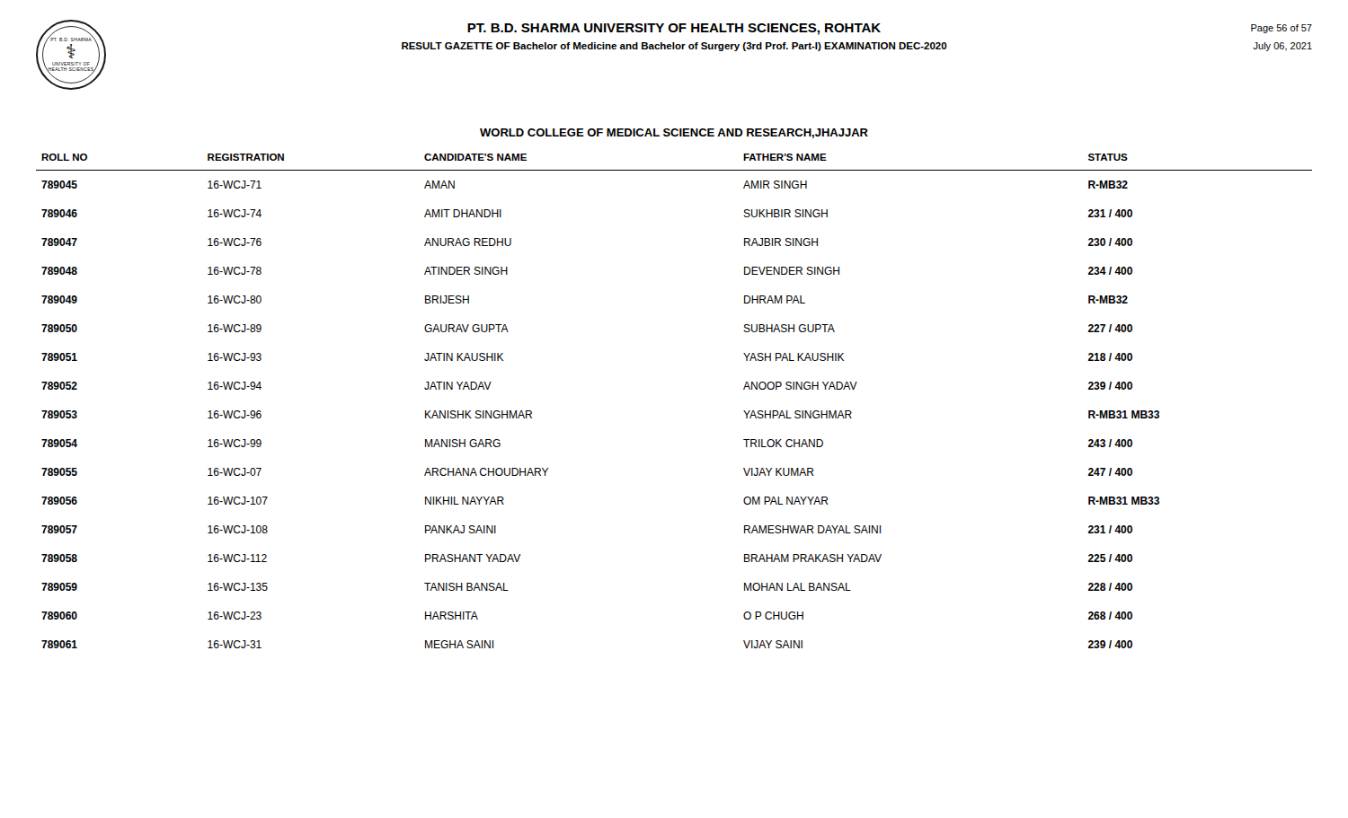PT. B.D. SHARMA
⚕
UNIVERSITY OF
HEALTH SCIENCES
PT. B.D. SHARMA UNIVERSITY OF HEALTH SCIENCES, ROHTAK
RESULT GAZETTE OF Bachelor of Medicine and Bachelor of Surgery (3rd Prof. Part-I) EXAMINATION DEC-2020
Page 56 of 57
July 06, 2021
WORLD COLLEGE OF MEDICAL SCIENCE AND RESEARCH,JHAJJAR
| ROLL NO | REGISTRATION | CANDIDATE'S NAME | FATHER'S NAME | STATUS |
| --- | --- | --- | --- | --- |
| 789045 | 16-WCJ-71 | AMAN | AMIR SINGH | R-MB32 |
| 789046 | 16-WCJ-74 | AMIT DHANDHI | SUKHBIR SINGH | 231 / 400 |
| 789047 | 16-WCJ-76 | ANURAG REDHU | RAJBIR SINGH | 230 / 400 |
| 789048 | 16-WCJ-78 | ATINDER SINGH | DEVENDER SINGH | 234 / 400 |
| 789049 | 16-WCJ-80 | BRIJESH | DHRAM PAL | R-MB32 |
| 789050 | 16-WCJ-89 | GAURAV GUPTA | SUBHASH GUPTA | 227 / 400 |
| 789051 | 16-WCJ-93 | JATIN KAUSHIK | YASH PAL KAUSHIK | 218 / 400 |
| 789052 | 16-WCJ-94 | JATIN YADAV | ANOOP SINGH YADAV | 239 / 400 |
| 789053 | 16-WCJ-96 | KANISHK SINGHMAR | YASHPAL SINGHMAR | R-MB31 MB33 |
| 789054 | 16-WCJ-99 | MANISH GARG | TRILOK CHAND | 243 / 400 |
| 789055 | 16-WCJ-07 | ARCHANA CHOUDHARY | VIJAY KUMAR | 247 / 400 |
| 789056 | 16-WCJ-107 | NIKHIL NAYYAR | OM PAL NAYYAR | R-MB31 MB33 |
| 789057 | 16-WCJ-108 | PANKAJ SAINI | RAMESHWAR DAYAL SAINI | 231 / 400 |
| 789058 | 16-WCJ-112 | PRASHANT YADAV | BRAHAM PRAKASH YADAV | 225 / 400 |
| 789059 | 16-WCJ-135 | TANISH BANSAL | MOHAN LAL BANSAL | 228 / 400 |
| 789060 | 16-WCJ-23 | HARSHITA | O P CHUGH | 268 / 400 |
| 789061 | 16-WCJ-31 | MEGHA SAINI | VIJAY SAINI | 239 / 400 |